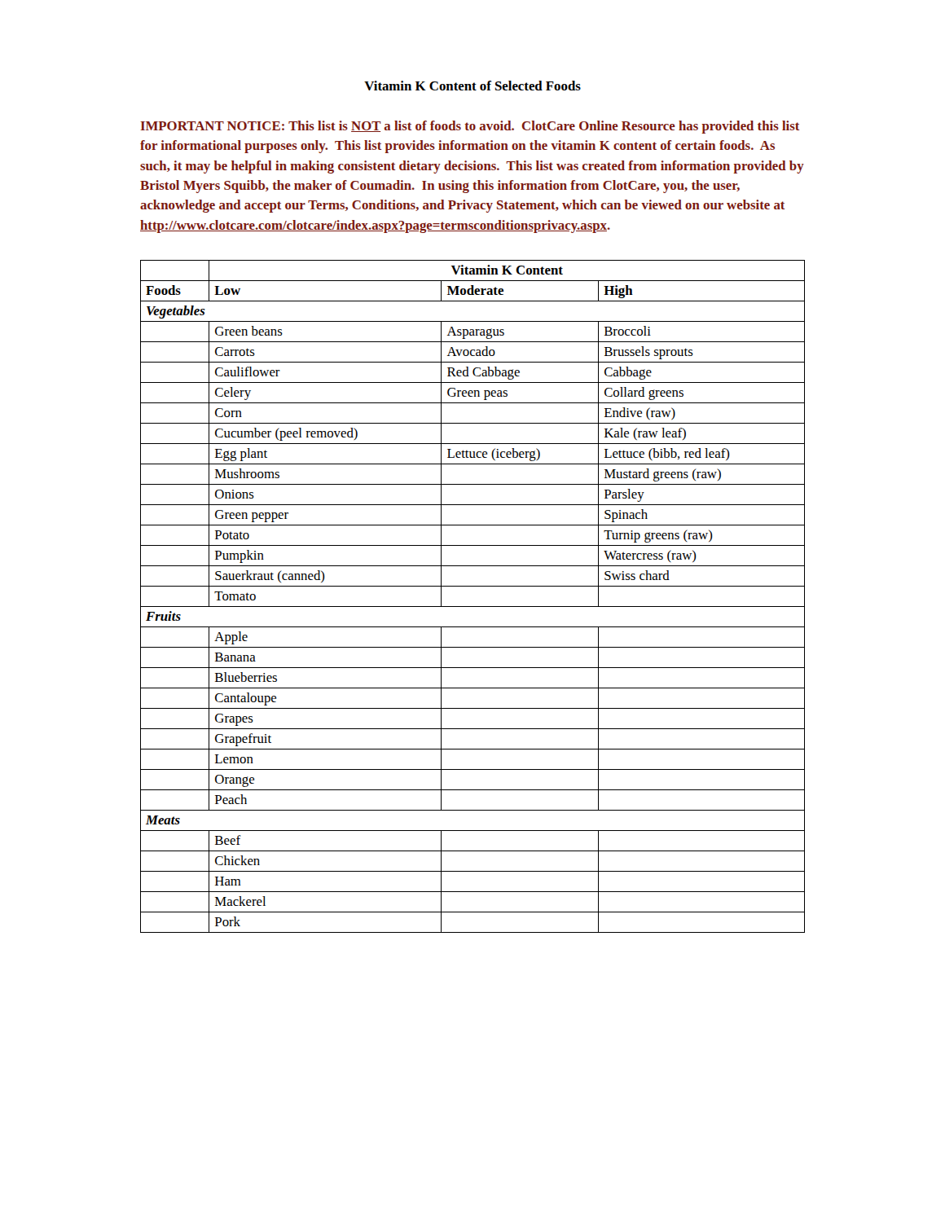Vitamin K Content of Selected Foods
IMPORTANT NOTICE: This list is NOT a list of foods to avoid. ClotCare Online Resource has provided this list for informational purposes only. This list provides information on the vitamin K content of certain foods. As such, it may be helpful in making consistent dietary decisions. This list was created from information provided by Bristol Myers Squibb, the maker of Coumadin. In using this information from ClotCare, you, the user, acknowledge and accept our Terms, Conditions, and Privacy Statement, which can be viewed on our website at http://www.clotcare.com/clotcare/index.aspx?page=termsconditionsprivacy.aspx.
| | Vitamin K Content |
| Foods | Low | Moderate | High |
| Vegetables |
| | Green beans | Asparagus | Broccoli |
| | Carrots | Avocado | Brussels sprouts |
| | Cauliflower | Red Cabbage | Cabbage |
| | Celery | Green peas | Collard greens |
| | Corn | | Endive (raw) |
| | Cucumber (peel removed) | | Kale (raw leaf) |
| | Egg plant | Lettuce (iceberg) | Lettuce (bibb, red leaf) |
| | Mushrooms | | Mustard greens (raw) |
| | Onions | | Parsley |
| | Green pepper | | Spinach |
| | Potato | | Turnip greens (raw) |
| | Pumpkin | | Watercress (raw) |
| | Sauerkraut (canned) | | Swiss chard |
| | Tomato | | |
| Fruits |
| | Apple | | |
| | Banana | | |
| | Blueberries | | |
| | Cantaloupe | | |
| | Grapes | | |
| | Grapefruit | | |
| | Lemon | | |
| | Orange | | |
| | Peach | | |
| Meats |
| | Beef | | |
| | Chicken | | |
| | Ham | | |
| | Mackerel | | |
| | Pork | | |